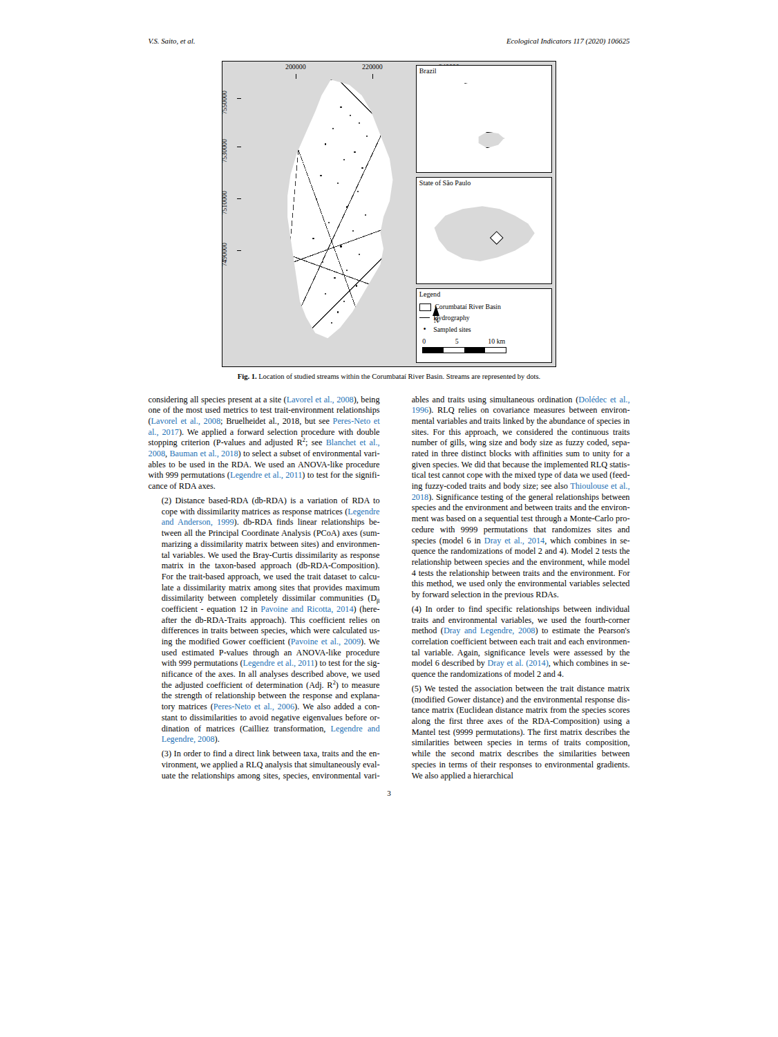V.S. Saito, et al.
Ecological Indicators 117 (2020) 106625
200000 220000 240000
7550000 7530000 7510000 7490000
Brazil
State of São Paulo
Legend
Corumbataí River Basin
Hydrography
Sampled sites
N
0510 km
Fig. 1. Location of studied streams within the Corumbataí River Basin. Streams are represented by dots.
considering all species present at a site (Lavorel et al., 2008), being one of the most used metrics to test trait-environment relationships (Lavorel et al., 2008; Bruelheidet al., 2018, but see Peres-Neto et al., 2017). We applied a forward selection procedure with double stopping criterion (P-values and adjusted R2; see Blanchet et al., 2008, Bauman et al., 2018) to select a subset of environmental variables to be used in the RDA. We used an ANOVA-like procedure with 999 permutations (Legendre et al., 2011) to test for the significance of RDA axes.
(2) Distance based-RDA (db-RDA) is a variation of RDA to cope with dissimilarity matrices as response matrices (Legendre and Anderson, 1999). db-RDA finds linear relationships between all the Principal Coordinate Analysis (PCoA) axes (summarizing a dissimilarity matrix between sites) and environmental variables. We used the Bray-Curtis dissimilarity as response matrix in the taxon-based approach (db-RDA-Composition). For the trait-based approach, we used the trait dataset to calculate a dissimilarity matrix among sites that provides maximum dissimilarity between completely dissimilar communities (Dβ coefficient - equation 12 in Pavoine and Ricotta, 2014) (hereafter the db-RDA-Traits approach). This coefficient relies on differences in traits between species, which were calculated using the modified Gower coefficient (Pavoine et al., 2009). We used estimated P-values through an ANOVA-like procedure with 999 permutations (Legendre et al., 2011) to test for the significance of the axes. In all analyses described above, we used the adjusted coefficient of determination (Adj. R2) to measure the strength of relationship between the response and explanatory matrices (Peres-Neto et al., 2006). We also added a constant to dissimilarities to avoid negative eigenvalues before ordination of matrices (Cailliez transformation, Legendre and Legendre, 2008).
(3) In order to find a direct link between taxa, traits and the environment, we applied a RLQ analysis that simultaneously evaluate the relationships among sites, species, environmental variables and traits using simultaneous ordination (Dolédec et al., 1996). RLQ relies on covariance measures between environmental variables and traits linked by the abundance of species in sites. For this approach, we considered the continuous traits number of gills, wing size and body size as fuzzy coded, separated in three distinct blocks with affinities sum to unity for a given species. We did that because the implemented RLQ statistical test cannot cope with the mixed type of data we used (feeding fuzzy-coded traits and body size; see also Thioulouse et al., 2018). Significance testing of the general relationships between species and the environment and between traits and the environment was based on a sequential test through a Monte-Carlo procedure with 9999 permutations that randomizes sites and species (model 6 in Dray et al., 2014, which combines in sequence the randomizations of model 2 and 4). Model 2 tests the relationship between species and the environment, while model 4 tests the relationship between traits and the environment. For this method, we used only the environmental variables selected by forward selection in the previous RDAs.
(4) In order to find specific relationships between individual traits and environmental variables, we used the fourth-corner method (Dray and Legendre, 2008) to estimate the Pearson's correlation coefficient between each trait and each environmental variable. Again, significance levels were assessed by the model 6 described by Dray et al. (2014), which combines in sequence the randomizations of model 2 and 4.
(5) We tested the association between the trait distance matrix (modified Gower distance) and the environmental response distance matrix (Euclidean distance matrix from the species scores along the first three axes of the RDA-Composition) using a Mantel test (9999 permutations). The first matrix describes the similarities between species in terms of traits composition, while the second matrix describes the similarities between species in terms of their responses to environmental gradients. We also applied a hierarchical
3